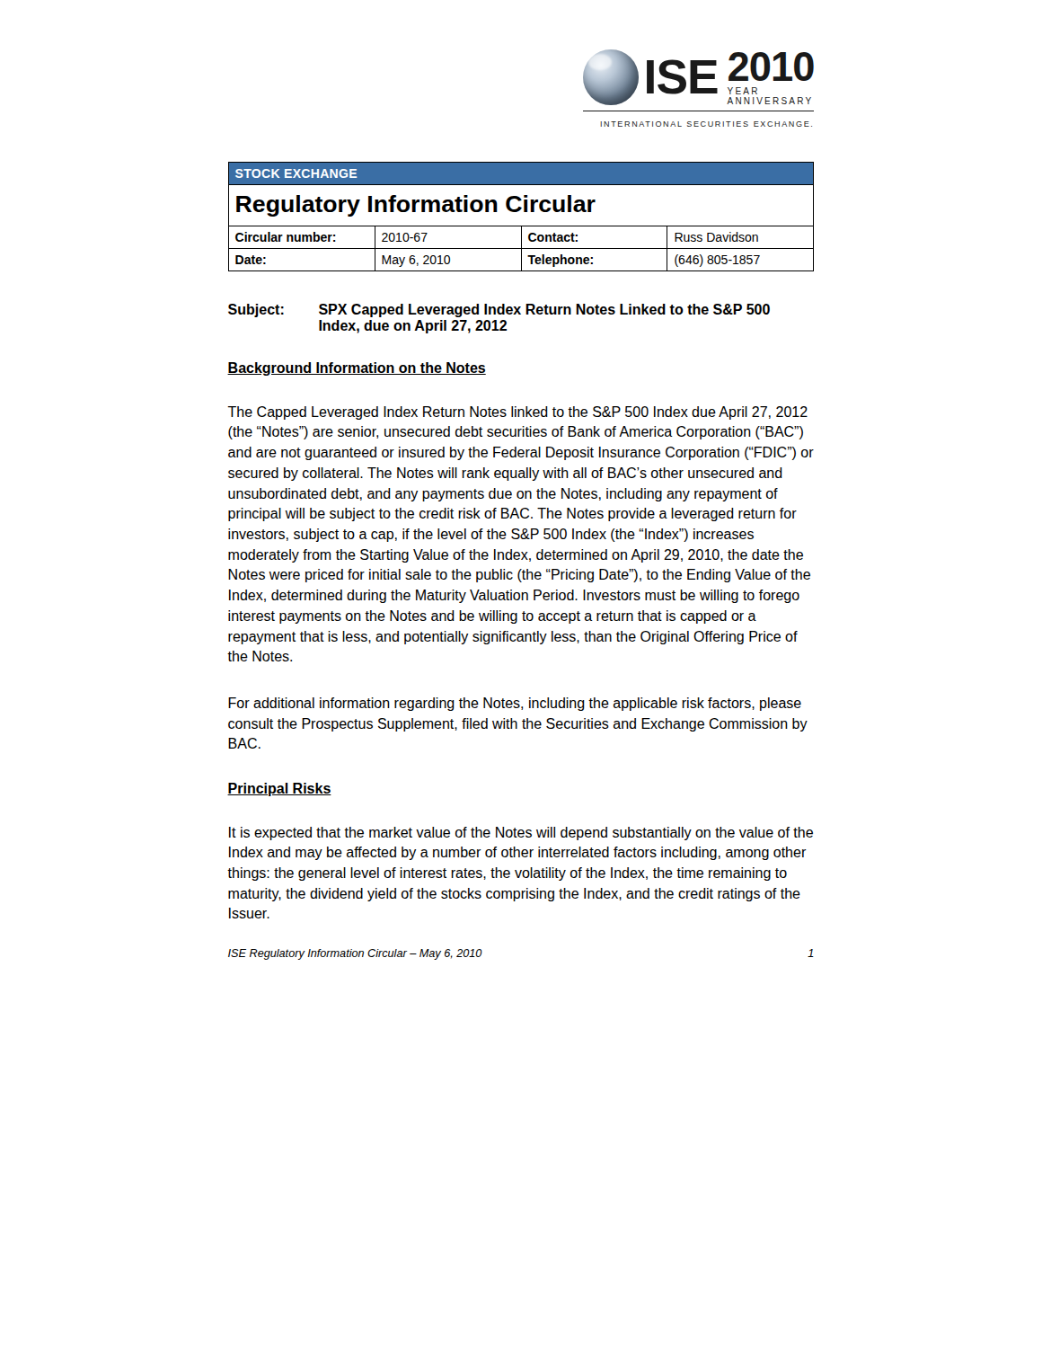ISE
2010
YEAR
ANNIVERSARY
INTERNATIONAL SECURITIES EXCHANGE.
| STOCK EXCHANGE |
| Regulatory Information Circular |
| Circular number: | 2010-67 | Contact: | Russ Davidson |
| Date: | May 6, 2010 | Telephone: | (646) 805-1857 |
Subject: SPX Capped Leveraged Index Return Notes Linked to the S&P 500 Index, due on April 27, 2012
Background Information on the Notes
The Capped Leveraged Index Return Notes linked to the S&P 500 Index due April 27, 2012 (the “Notes”) are senior, unsecured debt securities of Bank of America Corporation (“BAC”) and are not guaranteed or insured by the Federal Deposit Insurance Corporation (“FDIC”) or secured by collateral. The Notes will rank equally with all of BAC’s other unsecured and unsubordinated debt, and any payments due on the Notes, including any repayment of principal will be subject to the credit risk of BAC. The Notes provide a leveraged return for investors, subject to a cap, if the level of the S&P 500 Index (the “Index”) increases moderately from the Starting Value of the Index, determined on April 29, 2010, the date the Notes were priced for initial sale to the public (the “Pricing Date”), to the Ending Value of the Index, determined during the Maturity Valuation Period. Investors must be willing to forego interest payments on the Notes and be willing to accept a return that is capped or a repayment that is less, and potentially significantly less, than the Original Offering Price of the Notes.
For additional information regarding the Notes, including the applicable risk factors, please consult the Prospectus Supplement, filed with the Securities and Exchange Commission by BAC.
Principal Risks
It is expected that the market value of the Notes will depend substantially on the value of the Index and may be affected by a number of other interrelated factors including, among other things: the general level of interest rates, the volatility of the Index, the time remaining to maturity, the dividend yield of the stocks comprising the Index, and the credit ratings of the Issuer.
ISE Regulatory Information Circular – May 6, 2010 1